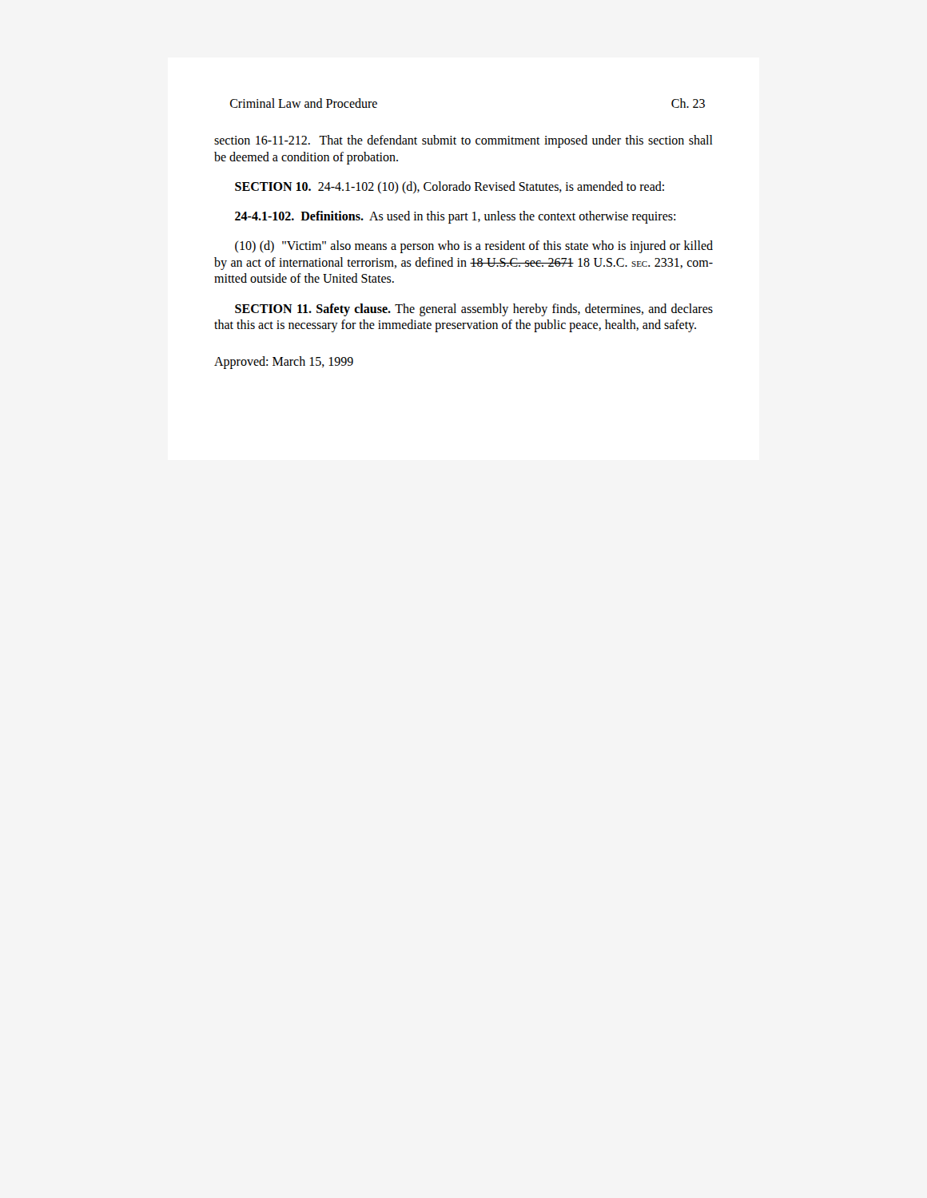Criminal Law and Procedure Ch. 23
section 16-11-212. That the defendant submit to commitment imposed under this section shall be deemed a condition of probation.
SECTION 10. 24-4.1-102 (10) (d), Colorado Revised Statutes, is amended to read:
24-4.1-102. Definitions. As used in this part 1, unless the context otherwise requires:
(10) (d) "Victim" also means a person who is a resident of this state who is injured or killed by an act of international terrorism, as defined in 18 U.S.C. sec. 2671 18 U.S.C. sec. 2331, committed outside of the United States.
SECTION 11. Safety clause. The general assembly hereby finds, determines, and declares that this act is necessary for the immediate preservation of the public peace, health, and safety.
Approved: March 15, 1999